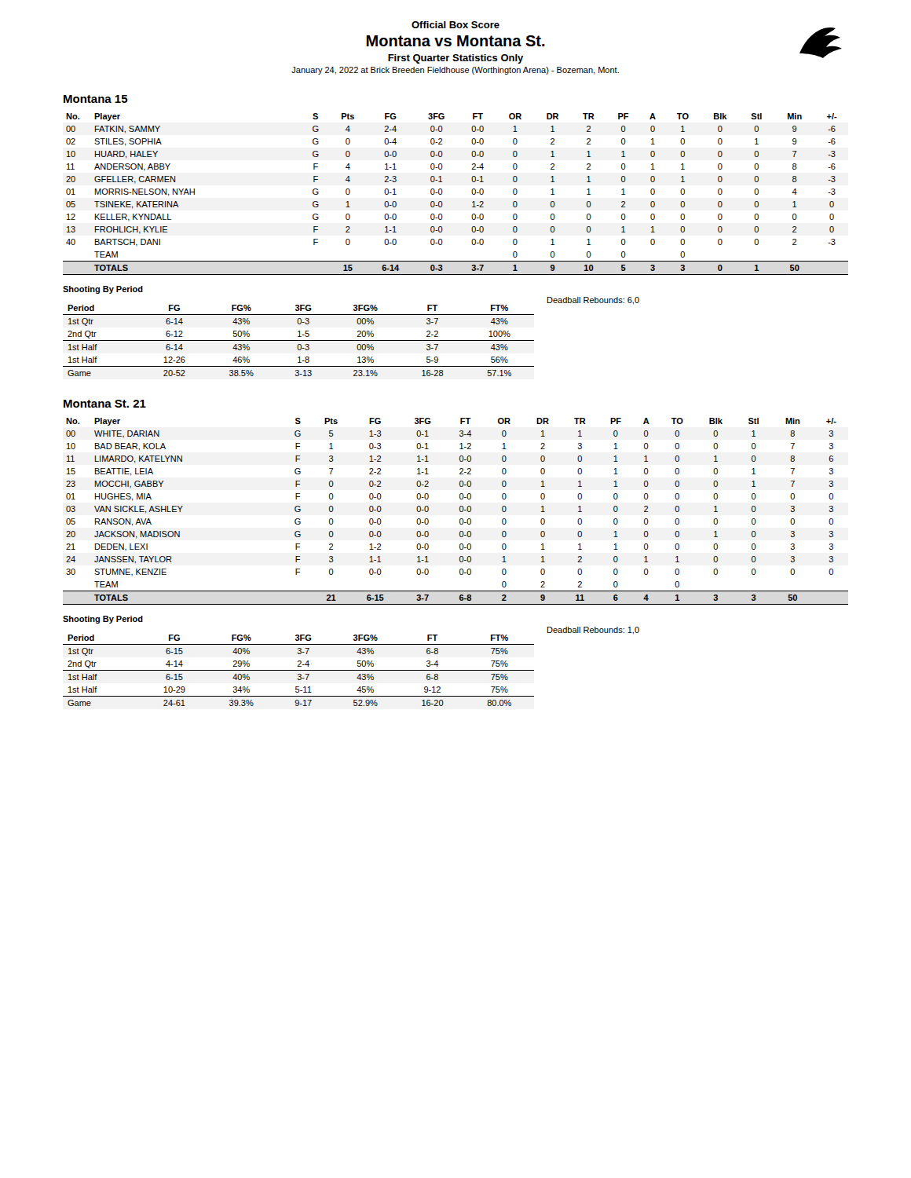Official Box Score
Montana vs Montana St.
First Quarter Statistics Only
January 24, 2022 at Brick Breeden Fieldhouse (Worthington Arena) - Bozeman, Mont.
Montana 15
| No. | Player | S | Pts | FG | 3FG | FT | OR | DR | TR | PF | A | TO | Blk | Stl | Min | +/- |
| --- | --- | --- | --- | --- | --- | --- | --- | --- | --- | --- | --- | --- | --- | --- | --- | --- |
| 00 | FATKIN, SAMMY | G | 4 | 2-4 | 0-0 | 0-0 | 1 | 1 | 2 | 0 | 0 | 1 | 0 | 0 | 9 | -6 |
| 02 | STILES, SOPHIA | G | 0 | 0-4 | 0-2 | 0-0 | 0 | 2 | 2 | 0 | 1 | 0 | 0 | 1 | 9 | -6 |
| 10 | HUARD, HALEY | G | 0 | 0-0 | 0-0 | 0-0 | 0 | 1 | 1 | 1 | 0 | 0 | 0 | 0 | 7 | -3 |
| 11 | ANDERSON, ABBY | F | 4 | 1-1 | 0-0 | 2-4 | 0 | 2 | 2 | 0 | 1 | 1 | 0 | 0 | 8 | -6 |
| 20 | GFELLER, CARMEN | F | 4 | 2-3 | 0-1 | 0-1 | 0 | 1 | 1 | 0 | 0 | 1 | 0 | 0 | 8 | -3 |
| 01 | MORRIS-NELSON, NYAH | G | 0 | 0-1 | 0-0 | 0-0 | 0 | 1 | 1 | 1 | 0 | 0 | 0 | 0 | 4 | -3 |
| 05 | TSINEKE, KATERINA | G | 1 | 0-0 | 0-0 | 1-2 | 0 | 0 | 0 | 2 | 0 | 0 | 0 | 0 | 1 | 0 |
| 12 | KELLER, KYNDALL | G | 0 | 0-0 | 0-0 | 0-0 | 0 | 0 | 0 | 0 | 0 | 0 | 0 | 0 | 0 | 0 |
| 13 | FROHLICH, KYLIE | F | 2 | 1-1 | 0-0 | 0-0 | 0 | 0 | 0 | 1 | 1 | 0 | 0 | 0 | 2 | 0 |
| 40 | BARTSCH, DANI | F | 0 | 0-0 | 0-0 | 0-0 | 0 | 1 | 1 | 0 | 0 | 0 | 0 | 0 | 2 | -3 |
| | TEAM | | | | | | 0 | 0 | 0 | 0 | | 0 | | | | |
| | TOTALS | | 15 | 6-14 | 0-3 | 3-7 | 1 | 9 | 10 | 5 | 3 | 3 | 0 | 1 | 50 | |
Shooting By Period
| Period | FG | FG% | 3FG | 3FG% | FT | FT% |
| --- | --- | --- | --- | --- | --- | --- |
| 1st Qtr | 6-14 | 43% | 0-3 | 00% | 3-7 | 43% |
| 2nd Qtr | 6-12 | 50% | 1-5 | 20% | 2-2 | 100% |
| 1st Half | 6-14 | 43% | 0-3 | 00% | 3-7 | 43% |
| 1st Half | 12-26 | 46% | 1-8 | 13% | 5-9 | 56% |
| Game | 20-52 | 38.5% | 3-13 | 23.1% | 16-28 | 57.1% |
Deadball Rebounds: 6,0
Montana St. 21
| No. | Player | S | Pts | FG | 3FG | FT | OR | DR | TR | PF | A | TO | Blk | Stl | Min | +/- |
| --- | --- | --- | --- | --- | --- | --- | --- | --- | --- | --- | --- | --- | --- | --- | --- | --- |
| 00 | WHITE, DARIAN | G | 5 | 1-3 | 0-1 | 3-4 | 0 | 1 | 1 | 0 | 0 | 0 | 0 | 1 | 8 | 3 |
| 10 | BAD BEAR, KOLA | F | 1 | 0-3 | 0-1 | 1-2 | 1 | 2 | 3 | 1 | 0 | 0 | 0 | 0 | 7 | 3 |
| 11 | LIMARDO, KATELYNN | F | 3 | 1-2 | 1-1 | 0-0 | 0 | 0 | 0 | 1 | 1 | 0 | 1 | 0 | 8 | 6 |
| 15 | BEATTIE, LEIA | G | 7 | 2-2 | 1-1 | 2-2 | 0 | 0 | 0 | 1 | 0 | 0 | 0 | 1 | 7 | 3 |
| 23 | MOCCHI, GABBY | F | 0 | 0-2 | 0-2 | 0-0 | 0 | 1 | 1 | 1 | 0 | 0 | 0 | 1 | 7 | 3 |
| 01 | HUGHES, MIA | F | 0 | 0-0 | 0-0 | 0-0 | 0 | 0 | 0 | 0 | 0 | 0 | 0 | 0 | 0 | 0 |
| 03 | VAN SICKLE, ASHLEY | G | 0 | 0-0 | 0-0 | 0-0 | 0 | 1 | 1 | 0 | 2 | 0 | 1 | 0 | 3 | 3 |
| 05 | RANSON, AVA | G | 0 | 0-0 | 0-0 | 0-0 | 0 | 0 | 0 | 0 | 0 | 0 | 0 | 0 | 0 | 0 |
| 20 | JACKSON, MADISON | G | 0 | 0-0 | 0-0 | 0-0 | 0 | 0 | 0 | 1 | 0 | 0 | 1 | 0 | 3 | 3 |
| 21 | DEDEN, LEXI | F | 2 | 1-2 | 0-0 | 0-0 | 0 | 1 | 1 | 1 | 0 | 0 | 0 | 0 | 3 | 3 |
| 24 | JANSSEN, TAYLOR | F | 3 | 1-1 | 1-1 | 0-0 | 1 | 1 | 2 | 0 | 1 | 1 | 0 | 0 | 3 | 3 |
| 30 | STUMNE, KENZIE | F | 0 | 0-0 | 0-0 | 0-0 | 0 | 0 | 0 | 0 | 0 | 0 | 0 | 0 | 0 | 0 |
| | TEAM | | | | | | 0 | 2 | 2 | 0 | | 0 | | | | |
| | TOTALS | | 21 | 6-15 | 3-7 | 6-8 | 2 | 9 | 11 | 6 | 4 | 1 | 3 | 3 | 50 | |
Shooting By Period
| Period | FG | FG% | 3FG | 3FG% | FT | FT% |
| --- | --- | --- | --- | --- | --- | --- |
| 1st Qtr | 6-15 | 40% | 3-7 | 43% | 6-8 | 75% |
| 2nd Qtr | 4-14 | 29% | 2-4 | 50% | 3-4 | 75% |
| 1st Half | 6-15 | 40% | 3-7 | 43% | 6-8 | 75% |
| 1st Half | 10-29 | 34% | 5-11 | 45% | 9-12 | 75% |
| Game | 24-61 | 39.3% | 9-17 | 52.9% | 16-20 | 80.0% |
Deadball Rebounds: 1,0